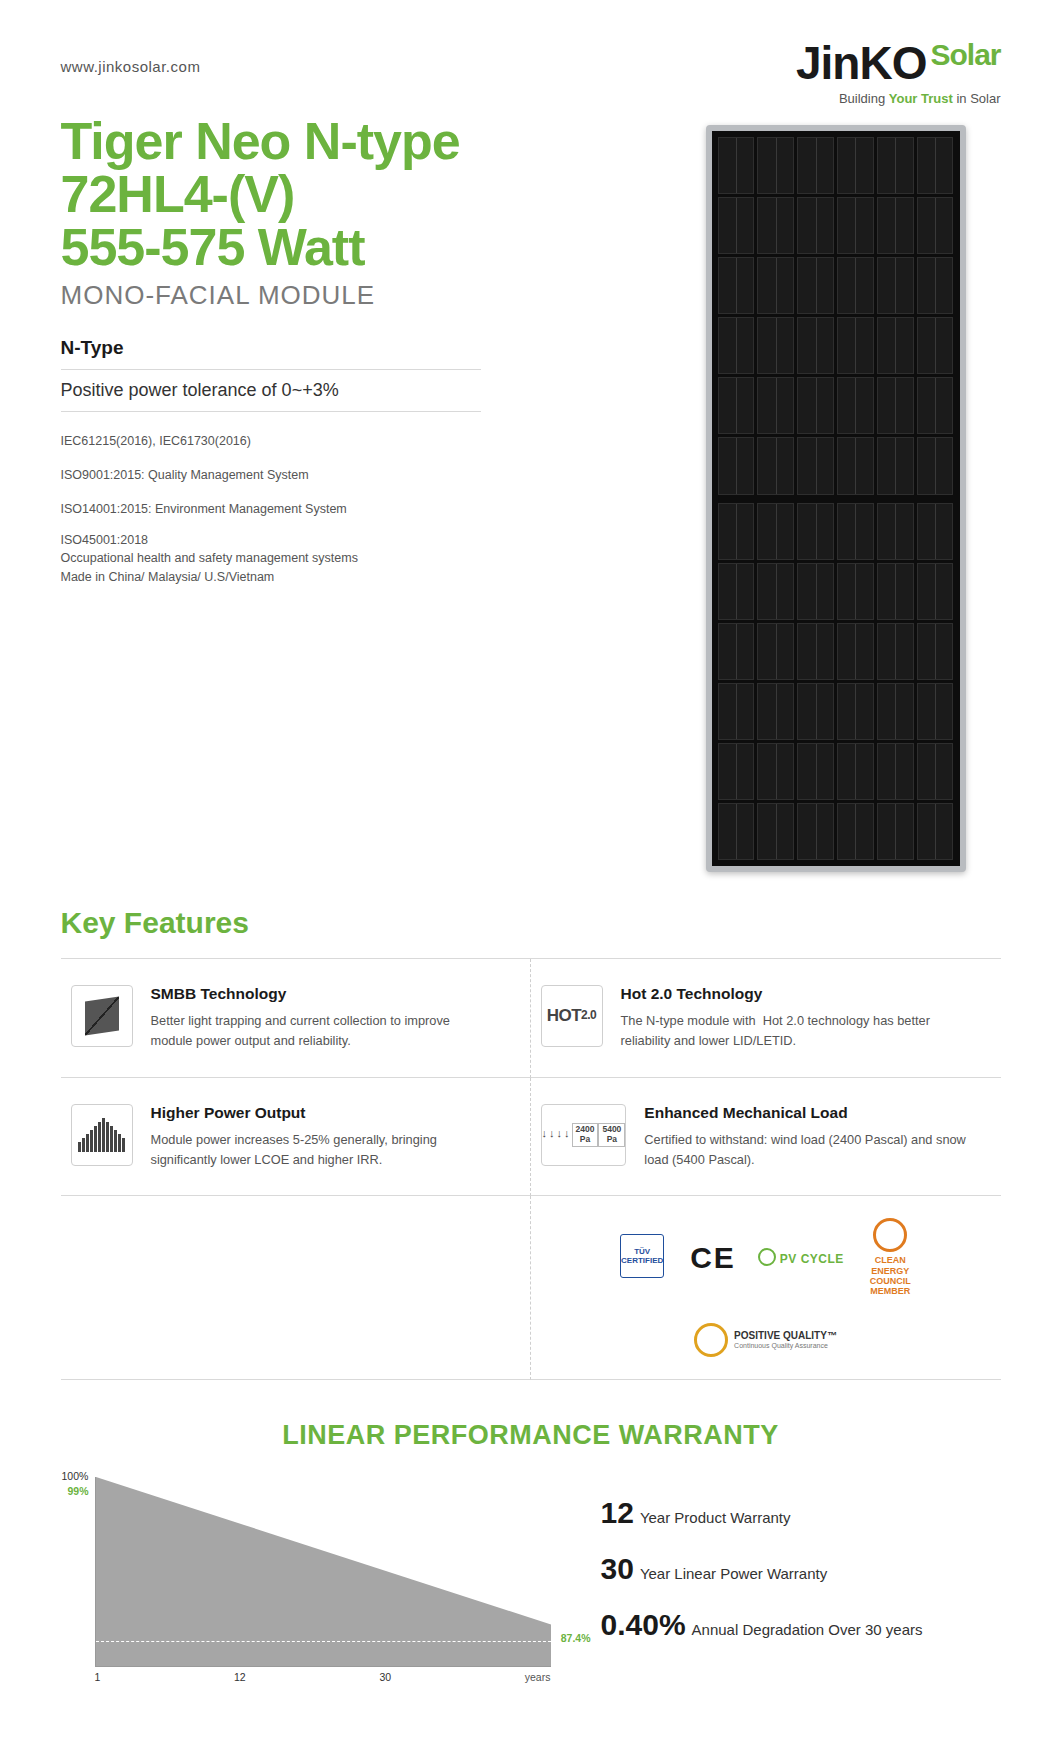www.jinkosolar.com
JinKO Solar
Building Your Trust in Solar
Tiger Neo N-type
72HL4-(V)
555-575 Watt
MONO-FACIAL MODULE
N-Type
Positive power tolerance of 0~+3%
IEC61215(2016), IEC61730(2016)
ISO9001:2015: Quality Management System
ISO14001:2015: Environment Management System
ISO45001:2018
Occupational health and safety management systems
Made in China/ Malaysia/ U.S/Vietnam
Key Features
SMBB Technology
Better light trapping and current collection to improve module power output and reliability.
HOT2.0
Hot 2.0 Technology
The N-type module with Hot 2.0 technology has better reliability and lower LID/LETID.
Higher Power Output
Module power increases 5-25% generally, bringing significantly lower LCOE and higher IRR.
↓↓↓↓ 2400 Pa 5400 Pa
Enhanced Mechanical Load
Certified to withstand: wind load (2400 Pascal) and snow load (5400 Pascal).
TÜV
CERTIFIED
C E
PV CYCLE
CLEAN
ENERGY
COUNCIL
MEMBER
POSITIVE QUALITY™Continuous Quality Assurance
LINEAR PERFORMANCE WARRANTY
Guaranteed Power Performance
100% 99% 87.4%
1 12 30 years
12 Year Product Warranty
30 Year Linear Power Warranty
0.40% Annual Degradation Over 30 years